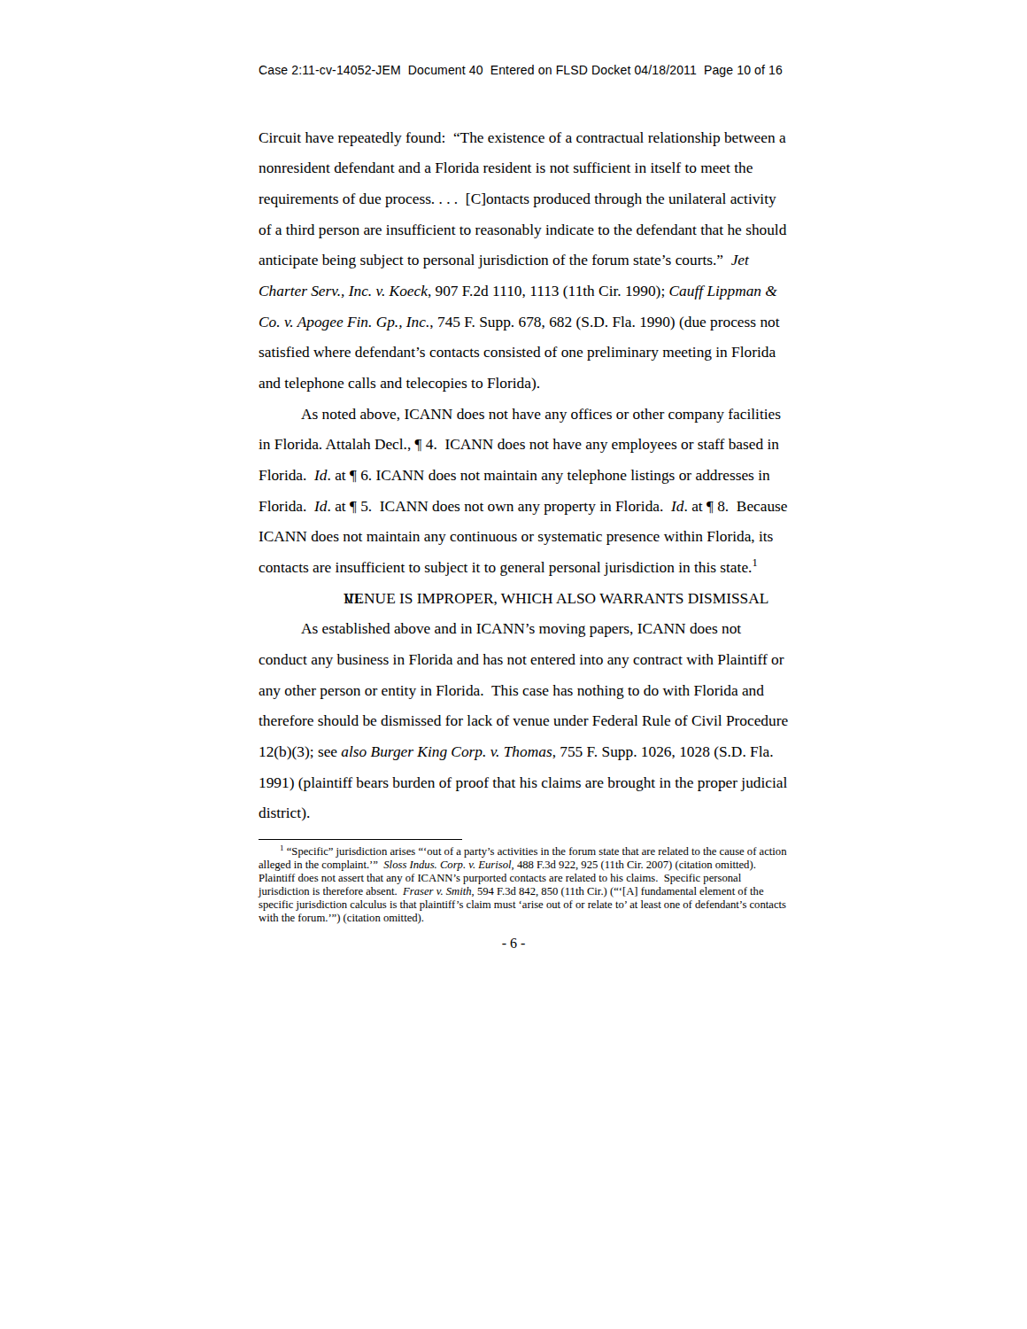Case 2:11-cv-14052-JEM Document 40 Entered on FLSD Docket 04/18/2011 Page 10 of 16
Circuit have repeatedly found: “The existence of a contractual relationship between a nonresident defendant and a Florida resident is not sufficient in itself to meet the requirements of due process. . . . [C]ontacts produced through the unilateral activity of a third person are insufficient to reasonably indicate to the defendant that he should anticipate being subject to personal jurisdiction of the forum state’s courts.” Jet Charter Serv., Inc. v. Koeck, 907 F.2d 1110, 1113 (11th Cir. 1990); Cauff Lippman & Co. v. Apogee Fin. Gp., Inc., 745 F. Supp. 678, 682 (S.D. Fla. 1990) (due process not satisfied where defendant’s contacts consisted of one preliminary meeting in Florida and telephone calls and telecopies to Florida).
As noted above, ICANN does not have any offices or other company facilities in Florida. Attalah Decl., ¶ 4. ICANN does not have any employees or staff based in Florida. Id. at ¶ 6. ICANN does not maintain any telephone listings or addresses in Florida. Id. at ¶ 5. ICANN does not own any property in Florida. Id. at ¶ 8. Because ICANN does not maintain any continuous or systematic presence within Florida, its contacts are insufficient to subject it to general personal jurisdiction in this state.1
III. VENUE IS IMPROPER, WHICH ALSO WARRANTS DISMISSAL
As established above and in ICANN’s moving papers, ICANN does not conduct any business in Florida and has not entered into any contract with Plaintiff or any other person or entity in Florida. This case has nothing to do with Florida and therefore should be dismissed for lack of venue under Federal Rule of Civil Procedure 12(b)(3); see also Burger King Corp. v. Thomas, 755 F. Supp. 1026, 1028 (S.D. Fla. 1991) (plaintiff bears burden of proof that his claims are brought in the proper judicial district).
1 “Specific” jurisdiction arises “‘out of a party’s activities in the forum state that are related to the cause of action alleged in the complaint.’” Sloss Indus. Corp. v. Eurisol, 488 F.3d 922, 925 (11th Cir. 2007) (citation omitted). Plaintiff does not assert that any of ICANN’s purported contacts are related to his claims. Specific personal jurisdiction is therefore absent. Fraser v. Smith, 594 F.3d 842, 850 (11th Cir.) (“‘[A] fundamental element of the specific jurisdiction calculus is that plaintiff’s claim must ‘arise out of or relate to’ at least one of defendant’s contacts with the forum.’”) (citation omitted).
- 6 -